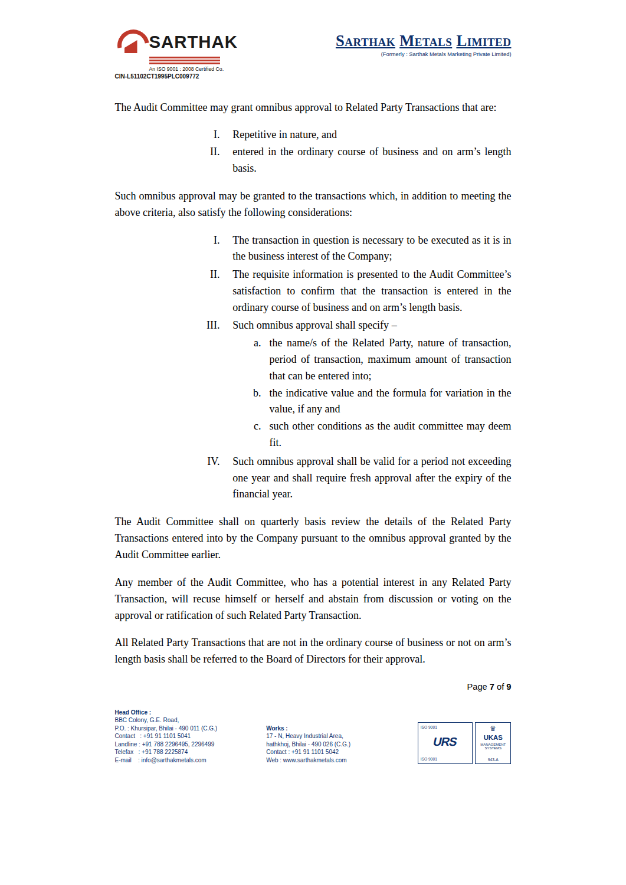SARTHAK
An ISO 9001 : 2008 Certified Co.
CIN-L51102CT1995PLC009772
Sarthak Metals Limited
(Formerly : Sarthak Metals Marketing Private Limited)
The Audit Committee may grant omnibus approval to Related Party Transactions that are:
Repetitive in nature, and
entered in the ordinary course of business and on arm’s length basis.
Such omnibus approval may be granted to the transactions which, in addition to meeting the above criteria, also satisfy the following considerations:
The transaction in question is necessary to be executed as it is in the business interest of the Company;
The requisite information is presented to the Audit Committee’s satisfaction to confirm that the transaction is entered in the ordinary course of business and on arm’s length basis.
Such omnibus approval shall specify –
the name/s of the Related Party, nature of transaction, period of transaction, maximum amount of transaction that can be entered into;
the indicative value and the formula for variation in the value, if any and
such other conditions as the audit committee may deem fit.
Such omnibus approval shall be valid for a period not exceeding one year and shall require fresh approval after the expiry of the financial year.
The Audit Committee shall on quarterly basis review the details of the Related Party Transactions entered into by the Company pursuant to the omnibus approval granted by the Audit Committee earlier.
Any member of the Audit Committee, who has a potential interest in any Related Party Transaction, will recuse himself or herself and abstain from discussion or voting on the approval or ratification of such Related Party Transaction.
All Related Party Transactions that are not in the ordinary course of business or not on arm’s length basis shall be referred to the Board of Directors for their approval.
Page 7 of 9
Head Office :
BBC Colony, G.E. Road,
P.O. : Khursipar, Bhilai - 490 011 (C.G.)
Contact : +91 91 1101 5041
Landline : +91 788 2296495, 2296499
Telefax : +91 788 2225874
E-mail : info@sarthakmetals.com
Works :
17 - N, Heavy Industrial Area,
hathkhoj, Bhilai - 490 026 (C.G.)
Contact : +91 91 1101 5042
Web : www.sarthakmetals.com
ISO 9001
URS
ISO 9001
♛
UKAS
MANAGEMENT
SYSTEMS
943-A